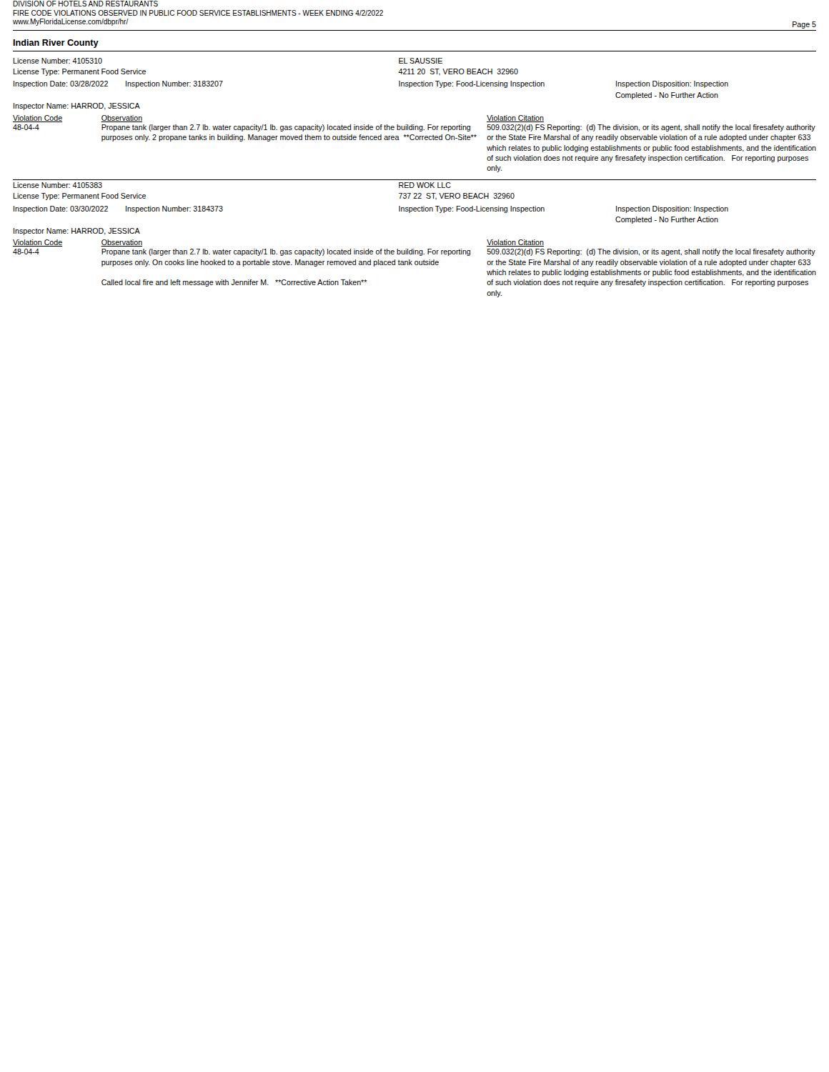DIVISION OF HOTELS AND RESTAURANTS
FIRE CODE VIOLATIONS OBSERVED IN PUBLIC FOOD SERVICE ESTABLISHMENTS - WEEK ENDING 4/2/2022
www.MyFloridaLicense.com/dbpr/hr/
Page 5
Indian River County
| License Number: 4105310 | EL SAUSSIE |
| License Type: Permanent Food Service | 4211 20 ST, VERO BEACH 32960 |
| Inspection Date: 03/28/2022 Inspection Number: 3183207 | Inspection Type: Food-Licensing Inspection | Inspection Disposition: Inspection Completed - No Further Action |
| Inspector Name: HARROD, JESSICA | | |
| Violation Code | Observation | Violation Citation |
| 48-04-4 | Propane tank (larger than 2.7 lb. water capacity/1 lb. gas capacity) located inside of the building. For reporting purposes only. 2 propane tanks in building. Manager moved them to outside fenced area **Corrected On-Site** | 509.032(2)(d) FS Reporting: (d) The division, or its agent, shall notify the local firesafety authority or the State Fire Marshal of any readily observable violation of a rule adopted under chapter 633 which relates to public lodging establishments or public food establishments, and the identification of such violation does not require any firesafety inspection certification. For reporting purposes only. |
| License Number: 4105383 | RED WOK LLC |
| License Type: Permanent Food Service | 737 22 ST, VERO BEACH 32960 |
| Inspection Date: 03/30/2022 Inspection Number: 3184373 | Inspection Type: Food-Licensing Inspection | Inspection Disposition: Inspection Completed - No Further Action |
| Inspector Name: HARROD, JESSICA | | |
| Violation Code | Observation | Violation Citation |
| 48-04-4 | Propane tank (larger than 2.7 lb. water capacity/1 lb. gas capacity) located inside of the building. For reporting purposes only. On cooks line hooked to a portable stove. Manager removed and placed tank outside Called local fire and left message with Jennifer M. **Corrective Action Taken** | 509.032(2)(d) FS Reporting: (d) The division, or its agent, shall notify the local firesafety authority or the State Fire Marshal of any readily observable violation of a rule adopted under chapter 633 which relates to public lodging establishments or public food establishments, and the identification of such violation does not require any firesafety inspection certification. For reporting purposes only. |